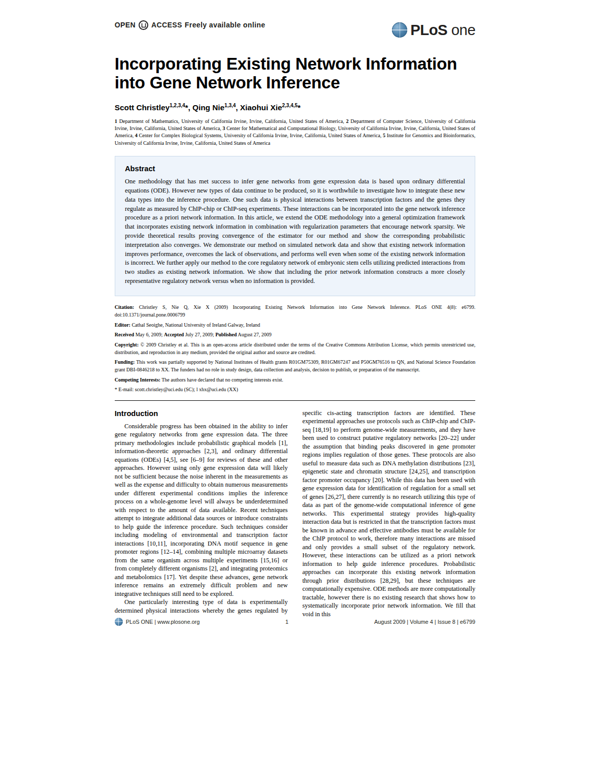OPEN ACCESS Freely available online
PL oS one
Incorporating Existing Network Information into Gene Network Inference
Scott Christley1,2,3,4*, Qing Nie1,3,4, Xiaohui Xie2,3,4,5*
1 Department of Mathematics, University of California Irvine, Irvine, California, United States of America, 2 Department of Computer Science, University of California Irvine, Irvine, California, United States of America, 3 Center for Mathematical and Computational Biology, University of California Irvine, Irvine, California, United States of America, 4 Center for Complex Biological Systems, University of California Irvine, Irvine, California, United States of America, 5 Institute for Genomics and Bioinformatics, University of California Irvine, Irvine, California, United States of America
Abstract
One methodology that has met success to infer gene networks from gene expression data is based upon ordinary differential equations (ODE). However new types of data continue to be produced, so it is worthwhile to investigate how to integrate these new data types into the inference procedure. One such data is physical interactions between transcription factors and the genes they regulate as measured by ChIP-chip or ChIP-seq experiments. These interactions can be incorporated into the gene network inference procedure as a priori network information. In this article, we extend the ODE methodology into a general optimization framework that incorporates existing network information in combination with regularization parameters that encourage network sparsity. We provide theoretical results proving convergence of the estimator for our method and show the corresponding probabilistic interpretation also converges. We demonstrate our method on simulated network data and show that existing network information improves performance, overcomes the lack of observations, and performs well even when some of the existing network information is incorrect. We further apply our method to the core regulatory network of embryonic stem cells utilizing predicted interactions from two studies as existing network information. We show that including the prior network information constructs a more closely representative regulatory network versus when no information is provided.
Citation: Christley S, Nie Q, Xie X (2009) Incorporating Existing Network Information into Gene Network Inference. PLoS ONE 4(8): e6799. doi:10.1371/journal.pone.0006799
Editor: Cathal Seoighe, National University of Ireland Galway, Ireland
Received May 6, 2009; Accepted July 27, 2009; Published August 27, 2009
Copyright: © 2009 Christley et al. This is an open-access article distributed under the terms of the Creative Commons Attribution License, which permits unrestricted use, distribution, and reproduction in any medium, provided the original author and source are credited.
Funding: This work was partially supported by National Institutes of Health grants R01GM75309, R01GM67247 and P50GM76516 to QN, and National Science Foundation grant DBI-0846218 to XX. The funders had no role in study design, data collection and analysis, decision to publish, or preparation of the manuscript.
Competing Interests: The authors have declared that no competing interests exist.
* E-mail: scott.christley@uci.edu (SC); l xhx@uci.edu (XX)
Introduction
Considerable progress has been obtained in the ability to infer gene regulatory networks from gene expression data. The three primary methodologies include probabilistic graphical models [1], information-theoretic approaches [2,3], and ordinary differential equations (ODEs) [4,5], see [6–9] for reviews of these and other approaches. However using only gene expression data will likely not be sufficient because the noise inherent in the measurements as well as the expense and difficulty to obtain numerous measurements under different experimental conditions implies the inference process on a whole-genome level will always be underdetermined with respect to the amount of data available. Recent techniques attempt to integrate additional data sources or introduce constraints to help guide the inference procedure. Such techniques consider including modeling of environmental and transcription factor interactions [10,11], incorporating DNA motif sequence in gene promoter regions [12–14], combining multiple microarray datasets from the same organism across multiple experiments [15,16] or from completely different organisms [2], and integrating proteomics and metabolomics [17]. Yet despite these advances, gene network inference remains an extremely difficult problem and new integrative techniques still need to be explored.
One particularly interesting type of data is experimentally determined physical interactions whereby the genes regulated by specific cis-acting transcription factors are identified. These experimental approaches use protocols such as ChIP-chip and ChIP-seq [18,19] to perform genome-wide measurements, and they have been used to construct putative regulatory networks [20–22] under the assumption that binding peaks discovered in gene promoter regions implies regulation of those genes. These protocols are also useful to measure data such as DNA methylation distributions [23], epigenetic state and chromatin structure [24,25], and transcription factor promoter occupancy [20]. While this data has been used with gene expression data for identification of regulation for a small set of genes [26,27], there currently is no research utilizing this type of data as part of the genome-wide computational inference of gene networks. This experimental strategy provides high-quality interaction data but is restricted in that the transcription factors must be known in advance and effective antibodies must be available for the ChIP protocol to work, therefore many interactions are missed and only provides a small subset of the regulatory network. However, these interactions can be utilized as a priori network information to help guide inference procedures. Probabilistic approaches can incorporate this existing network information through prior distributions [28,29], but these techniques are computationally expensive. ODE methods are more computationally tractable, however there is no existing research that shows how to systematically incorporate prior network information. We fill that void in this
PLoS ONE | www.plosone.org
1
August 2009 | Volume 4 | Issue 8 | e6799